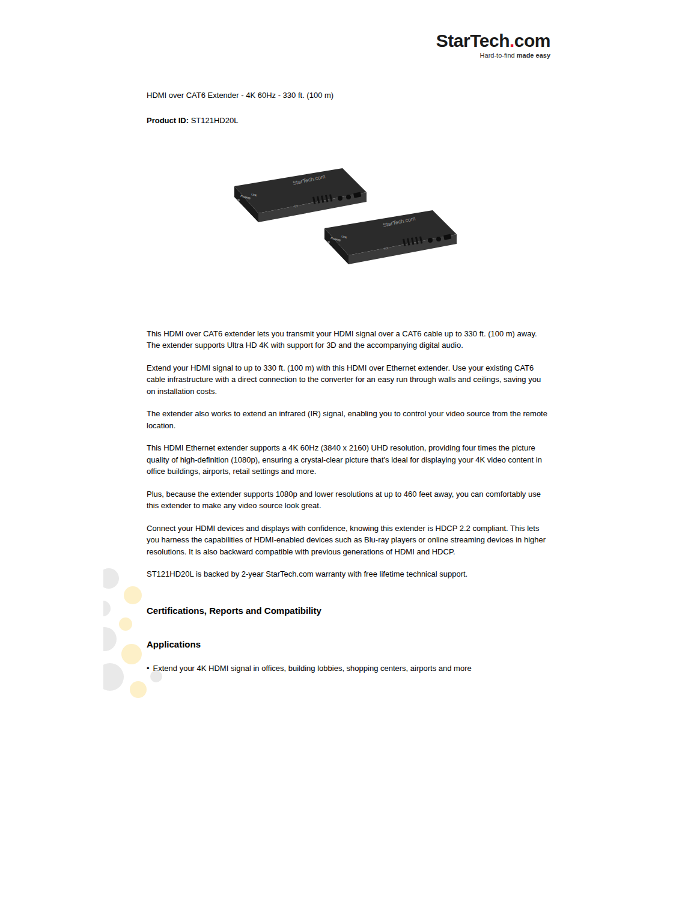StarTech. com
Hard-to-find made easy
HDMI over CAT6 Extender - 4K 60Hz - 330 ft. (100 m)
Product ID: ST121HD20L
StarTech.com Power Link TX StarTech.com Power Link RX
This HDMI over CAT6 extender lets you transmit your HDMI signal over a CAT6 cable up to 330 ft. (100 m) away. The extender supports Ultra HD 4K with support for 3D and the accompanying digital audio.
Extend your HDMI signal to up to 330 ft. (100 m) with this HDMI over Ethernet extender. Use your existing CAT6 cable infrastructure with a direct connection to the converter for an easy run through walls and ceilings, saving you on installation costs.
The extender also works to extend an infrared (IR) signal, enabling you to control your video source from the remote location.
This HDMI Ethernet extender supports a 4K 60Hz (3840 x 2160) UHD resolution, providing four times the picture quality of high-definition (1080p), ensuring a crystal-clear picture that's ideal for displaying your 4K video content in office buildings, airports, retail settings and more.
Plus, because the extender supports 1080p and lower resolutions at up to 460 feet away, you can comfortably use this extender to make any video source look great.
Connect your HDMI devices and displays with confidence, knowing this extender is HDCP 2.2 compliant. This lets you harness the capabilities of HDMI-enabled devices such as Blu-ray players or online streaming devices in higher resolutions. It is also backward compatible with previous generations of HDMI and HDCP.
ST121HD20L is backed by 2-year StarTech.com warranty with free lifetime technical support.
Certifications, Reports and Compatibility
Applications
Extend your 4K HDMI signal in offices, building lobbies, shopping centers, airports and more